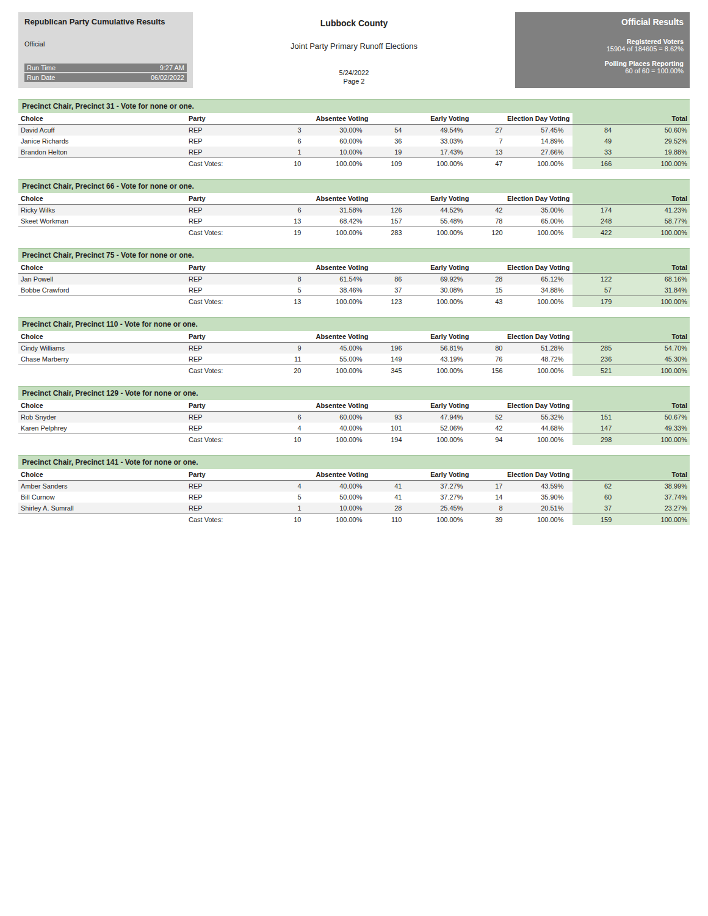Republican Party Cumulative Results
Official
Run Time 9:27 AM
Run Date 06/02/2022
Lubbock County
Joint Party Primary Runoff Elections
5/24/2022
Page 2
Official Results
Registered Voters
15904 of 184605 = 8.62%
Polling Places Reporting
60 of 60 = 100.00%
Precinct Chair, Precinct 31 - Vote for none or one.
| Choice | Party | Absentee Voting | Early Voting | Election Day Voting | Total |
| --- | --- | --- | --- | --- | --- |
| David Acuff | REP | 3 | 30.00% | 54 | 49.54% | 27 | 57.45% | 84 | 50.60% |
| Janice Richards | REP | 6 | 60.00% | 36 | 33.03% | 7 | 14.89% | 49 | 29.52% |
| Brandon Helton | REP | 1 | 10.00% | 19 | 17.43% | 13 | 27.66% | 33 | 19.88% |
| | Cast Votes: | 10 | 100.00% | 109 | 100.00% | 47 | 100.00% | 166 | 100.00% |
Precinct Chair, Precinct 66 - Vote for none or one.
| Choice | Party | Absentee Voting | Early Voting | Election Day Voting | Total |
| --- | --- | --- | --- | --- | --- |
| Ricky Wilks | REP | 6 | 31.58% | 126 | 44.52% | 42 | 35.00% | 174 | 41.23% |
| Skeet Workman | REP | 13 | 68.42% | 157 | 55.48% | 78 | 65.00% | 248 | 58.77% |
| | Cast Votes: | 19 | 100.00% | 283 | 100.00% | 120 | 100.00% | 422 | 100.00% |
Precinct Chair, Precinct 75 - Vote for none or one.
| Choice | Party | Absentee Voting | Early Voting | Election Day Voting | Total |
| --- | --- | --- | --- | --- | --- |
| Jan Powell | REP | 8 | 61.54% | 86 | 69.92% | 28 | 65.12% | 122 | 68.16% |
| Bobbe Crawford | REP | 5 | 38.46% | 37 | 30.08% | 15 | 34.88% | 57 | 31.84% |
| | Cast Votes: | 13 | 100.00% | 123 | 100.00% | 43 | 100.00% | 179 | 100.00% |
Precinct Chair, Precinct 110 - Vote for none or one.
| Choice | Party | Absentee Voting | Early Voting | Election Day Voting | Total |
| --- | --- | --- | --- | --- | --- |
| Cindy Williams | REP | 9 | 45.00% | 196 | 56.81% | 80 | 51.28% | 285 | 54.70% |
| Chase Marberry | REP | 11 | 55.00% | 149 | 43.19% | 76 | 48.72% | 236 | 45.30% |
| | Cast Votes: | 20 | 100.00% | 345 | 100.00% | 156 | 100.00% | 521 | 100.00% |
Precinct Chair, Precinct 129 - Vote for none or one.
| Choice | Party | Absentee Voting | Early Voting | Election Day Voting | Total |
| --- | --- | --- | --- | --- | --- |
| Rob Snyder | REP | 6 | 60.00% | 93 | 47.94% | 52 | 55.32% | 151 | 50.67% |
| Karen Pelphrey | REP | 4 | 40.00% | 101 | 52.06% | 42 | 44.68% | 147 | 49.33% |
| | Cast Votes: | 10 | 100.00% | 194 | 100.00% | 94 | 100.00% | 298 | 100.00% |
Precinct Chair, Precinct 141 - Vote for none or one.
| Choice | Party | Absentee Voting | Early Voting | Election Day Voting | Total |
| --- | --- | --- | --- | --- | --- |
| Amber Sanders | REP | 4 | 40.00% | 41 | 37.27% | 17 | 43.59% | 62 | 38.99% |
| Bill Curnow | REP | 5 | 50.00% | 41 | 37.27% | 14 | 35.90% | 60 | 37.74% |
| Shirley A. Sumrall | REP | 1 | 10.00% | 28 | 25.45% | 8 | 20.51% | 37 | 23.27% |
| | Cast Votes: | 10 | 100.00% | 110 | 100.00% | 39 | 100.00% | 159 | 100.00% |